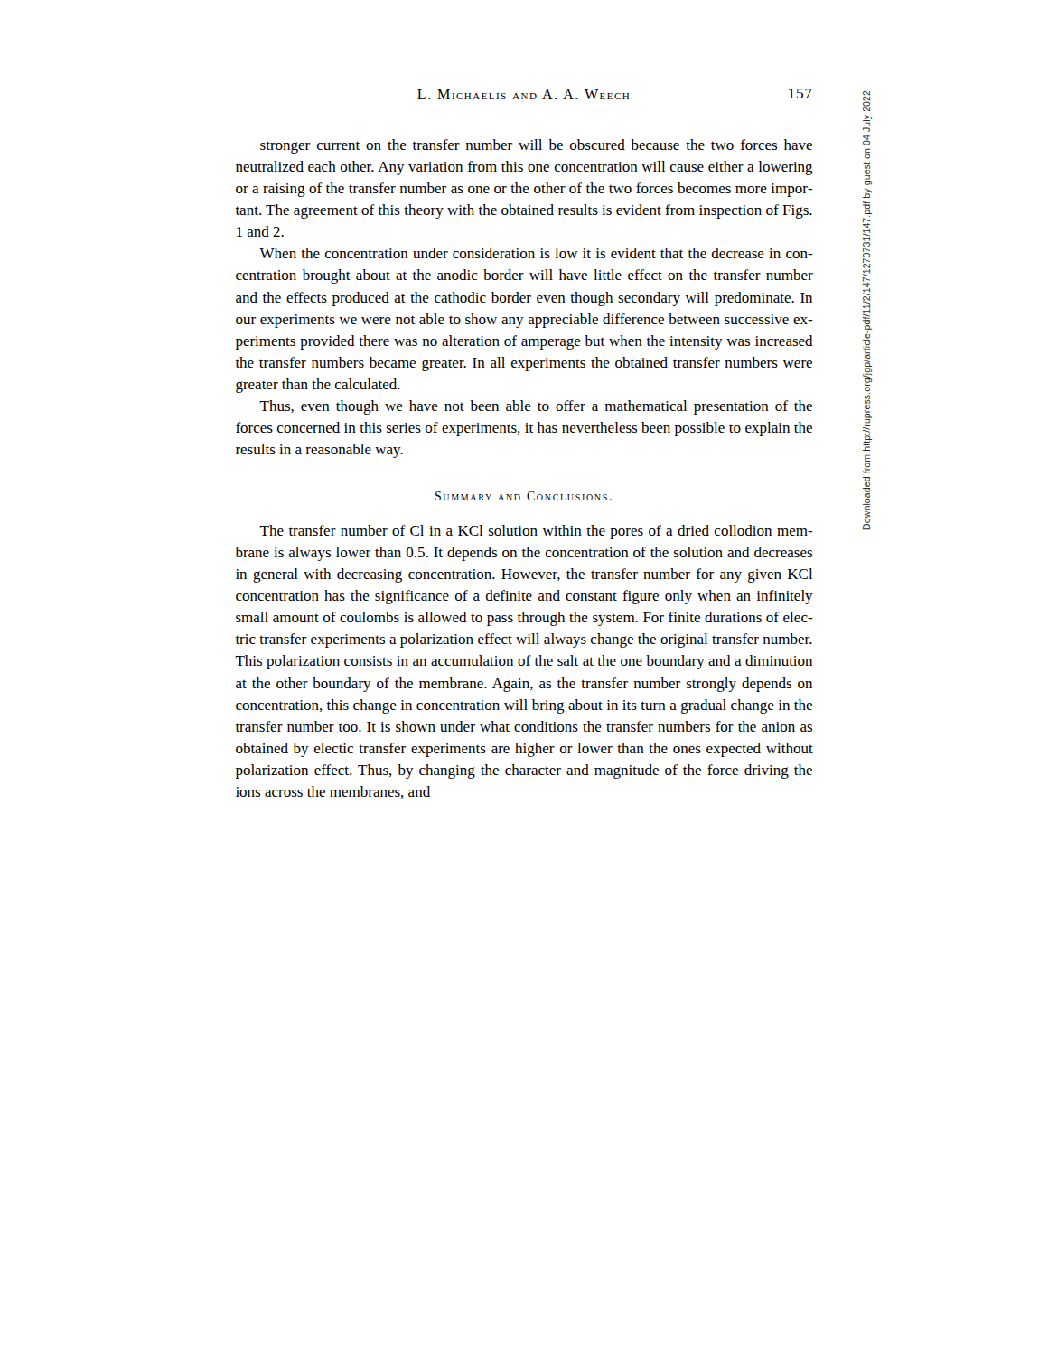Downloaded from http://rupress.org/jgp/article-pdf/11/2/147/1270731/147.pdf by guest on 04 July 2022
L. Michaelis and A. A. Weech 157
stronger current on the transfer number will be obscured because the two forces have neutralized each other. Any variation from this one concentration will cause either a lowering or a raising of the transfer number as one or the other of the two forces becomes more important. The agreement of this theory with the obtained results is evident from inspection of Figs. 1 and 2.
When the concentration under consideration is low it is evident that the decrease in concentration brought about at the anodic border will have little effect on the transfer number and the effects produced at the cathodic border even though secondary will predominate. In our experiments we were not able to show any appreciable difference between successive experiments provided there was no alteration of amperage but when the intensity was increased the transfer numbers became greater. In all experiments the obtained transfer numbers were greater than the calculated.
Thus, even though we have not been able to offer a mathematical presentation of the forces concerned in this series of experiments, it has nevertheless been possible to explain the results in a reasonable way.
Summary and Conclusions.
The transfer number of Cl in a KCl solution within the pores of a dried collodion membrane is always lower than 0.5. It depends on the concentration of the solution and decreases in general with decreasing concentration. However, the transfer number for any given KCl concentration has the significance of a definite and constant figure only when an infinitely small amount of coulombs is allowed to pass through the system. For finite durations of electric transfer experiments a polarization effect will always change the original transfer number. This polarization consists in an accumulation of the salt at the one boundary and a diminution at the other boundary of the membrane. Again, as the transfer number strongly depends on concentration, this change in concentration will bring about in its turn a gradual change in the transfer number too. It is shown under what conditions the transfer numbers for the anion as obtained by electic transfer experiments are higher or lower than the ones expected without polarization effect. Thus, by changing the character and magnitude of the force driving the ions across the membranes, and